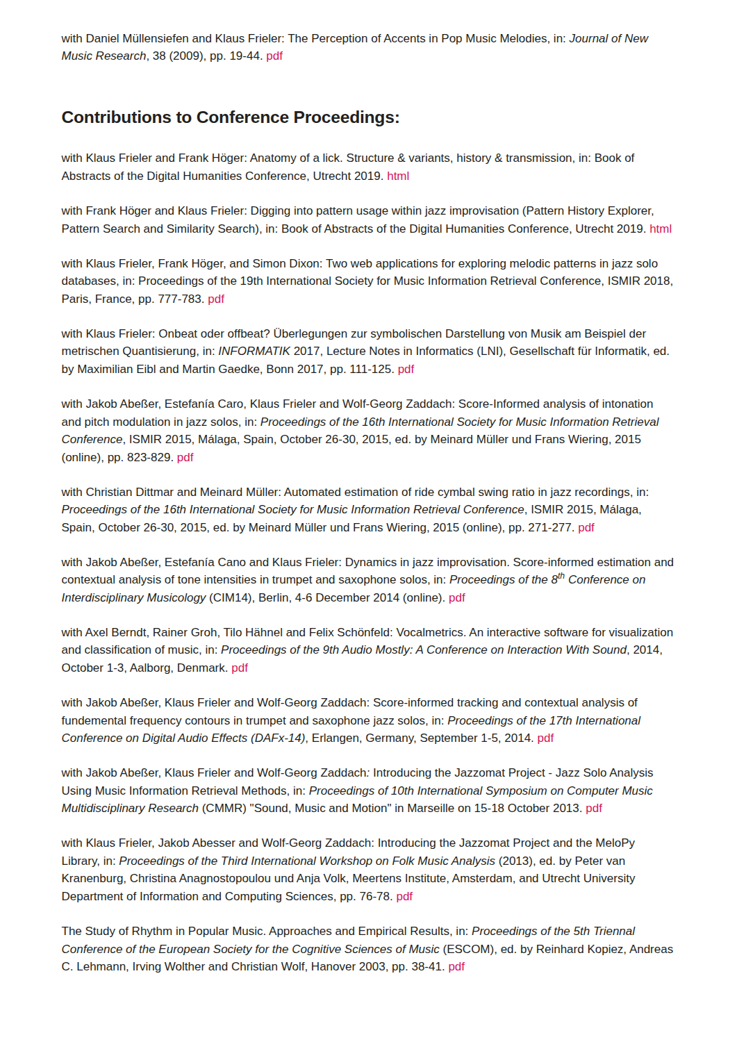with Daniel Müllensiefen and Klaus Frieler: The Perception of Accents in Pop Music Melodies, in: Journal of New Music Research, 38 (2009), pp. 19-44. pdf
Contributions to Conference Proceedings:
with Klaus Frieler and Frank Höger: Anatomy of a lick. Structure & variants, history & transmission, in: Book of Abstracts of the Digital Humanities Conference, Utrecht 2019. html
with Frank Höger and Klaus Frieler: Digging into pattern usage within jazz improvisation (Pattern History Explorer, Pattern Search and Similarity Search), in: Book of Abstracts of the Digital Humanities Conference, Utrecht 2019. html
with Klaus Frieler, Frank Höger, and Simon Dixon: Two web applications for exploring melodic patterns in jazz solo databases, in: Proceedings of the 19th International Society for Music Information Retrieval Conference, ISMIR 2018, Paris, France, pp. 777-783. pdf
with Klaus Frieler: Onbeat oder offbeat? Überlegungen zur symbolischen Darstellung von Musik am Beispiel der metrischen Quantisierung, in: INFORMATIK 2017, Lecture Notes in Informatics (LNI), Gesellschaft für Informatik, ed. by Maximilian Eibl and Martin Gaedke, Bonn 2017, pp. 111-125. pdf
with Jakob Abeßer, Estefanía Caro, Klaus Frieler and Wolf-Georg Zaddach: Score-Informed analysis of intonation and pitch modulation in jazz solos, in: Proceedings of the 16th International Society for Music Information Retrieval Conference, ISMIR 2015, Málaga, Spain, October 26-30, 2015, ed. by Meinard Müller und Frans Wiering, 2015 (online), pp. 823-829. pdf
with Christian Dittmar and Meinard Müller: Automated estimation of ride cymbal swing ratio in jazz recordings, in: Proceedings of the 16th International Society for Music Information Retrieval Conference, ISMIR 2015, Málaga, Spain, October 26-30, 2015, ed. by Meinard Müller und Frans Wiering, 2015 (online), pp. 271-277. pdf
with Jakob Abeßer, Estefanía Cano and Klaus Frieler: Dynamics in jazz improvisation. Score-informed estimation and contextual analysis of tone intensities in trumpet and saxophone solos, in: Proceedings of the 8th Conference on Interdisciplinary Musicology (CIM14), Berlin, 4-6 December 2014 (online). pdf
with Axel Berndt, Rainer Groh, Tilo Hähnel and Felix Schönfeld: Vocalmetrics. An interactive software for visualization and classification of music, in: Proceedings of the 9th Audio Mostly: A Conference on Interaction With Sound, 2014, October 1-3, Aalborg, Denmark. pdf
with Jakob Abeßer, Klaus Frieler and Wolf-Georg Zaddach: Score-informed tracking and contextual analysis of fundemental frequency contours in trumpet and saxophone jazz solos, in: Proceedings of the 17th International Conference on Digital Audio Effects (DAFx-14), Erlangen, Germany, September 1-5, 2014. pdf
with Jakob Abeßer, Klaus Frieler and Wolf-Georg Zaddach: Introducing the Jazzomat Project - Jazz Solo Analysis Using Music Information Retrieval Methods, in: Proceedings of 10th International Symposium on Computer Music Multidisciplinary Research (CMMR) "Sound, Music and Motion" in Marseille on 15-18 October 2013. pdf
with Klaus Frieler, Jakob Abesser and Wolf-Georg Zaddach: Introducing the Jazzomat Project and the MeloPy Library, in: Proceedings of the Third International Workshop on Folk Music Analysis (2013), ed. by Peter van Kranenburg, Christina Anagnostopoulou und Anja Volk, Meertens Institute, Amsterdam, and Utrecht University Department of Information and Computing Sciences, pp. 76-78. pdf
The Study of Rhythm in Popular Music. Approaches and Empirical Results, in: Proceedings of the 5th Triennal Conference of the European Society for the Cognitive Sciences of Music (ESCOM), ed. by Reinhard Kopiez, Andreas C. Lehmann, Irving Wolther and Christian Wolf, Hanover 2003, pp. 38-41. pdf